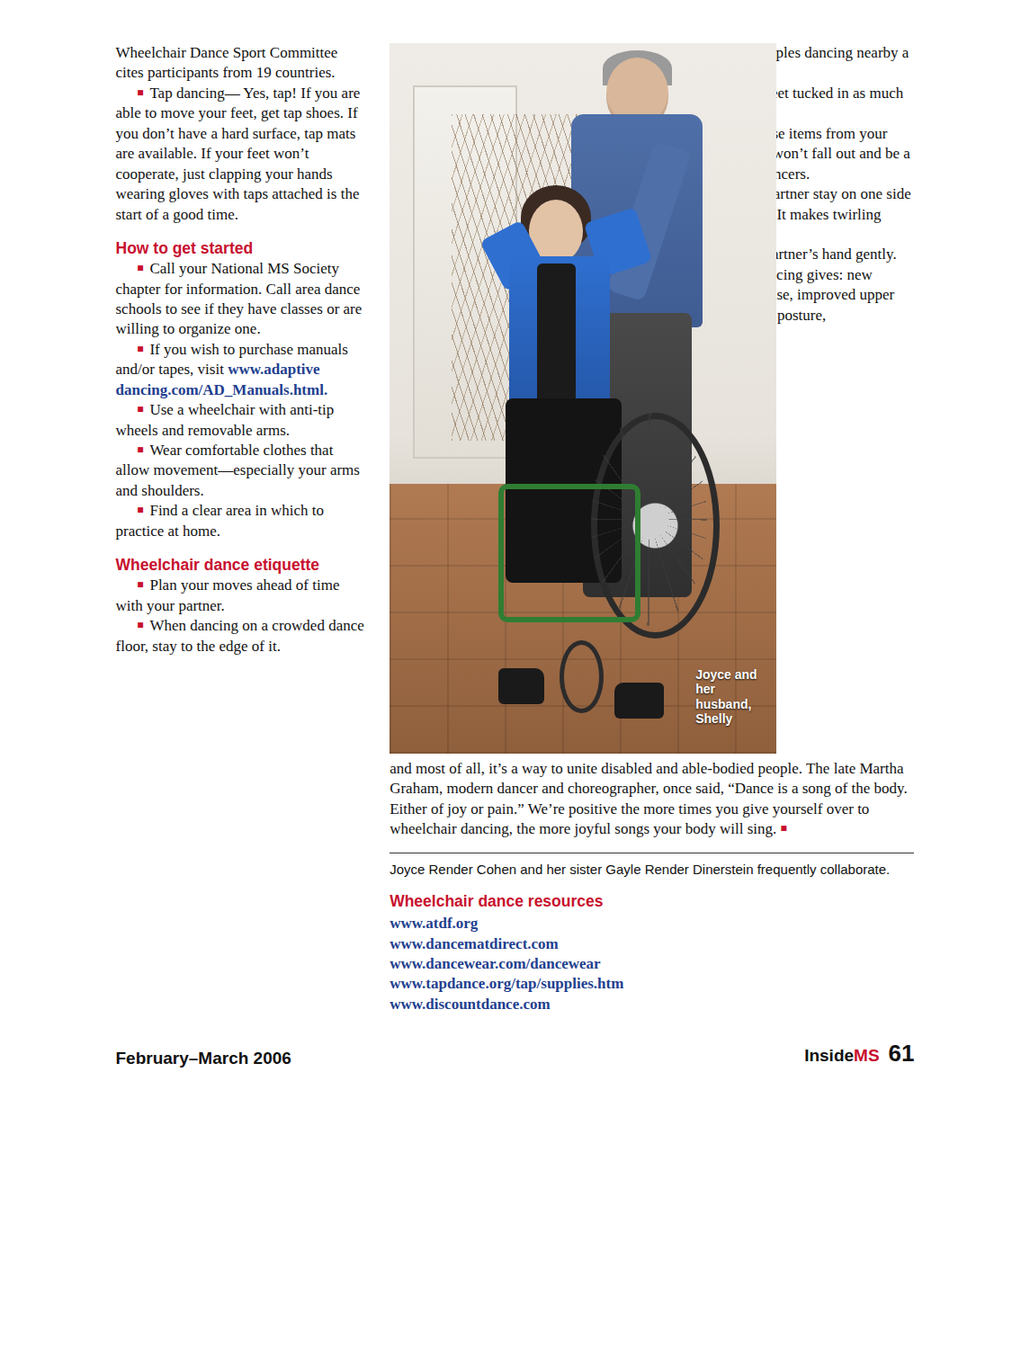Wheelchair Dance Sport Committee cites participants from 19 countries.
Tap dancing— Yes, tap! If you are able to move your feet, get tap shoes. If you don’t have a hard surface, tap mats are available. If your feet won’t cooperate, just clapping your hands wearing gloves with taps attached is the start of a good time.
How to get started
Call your National MS Society chapter for information. Call area dance schools to see if they have classes or are willing to organize one.
If you wish to purchase manuals and/or tapes, visit www.adaptive dancing.com/AD_Manuals.html.
Use a wheelchair with anti-tip wheels and removable arms.
Wear comfortable clothes that allow movement—especially your arms and shoulders.
Find a clear area in which to practice at home.
Wheelchair dance etiquette
Plan your moves ahead of time with your partner.
When dancing on a crowded dance floor, stay to the edge of it.
Joyce and her husband, Shelly
Give the couples dancing nearby a friendly warning.
Keep your feet tucked in as much as possible.
Remove loose items from your chair so that they won’t fall out and be a hazard to other dancers.
Have your partner stay on one side of the wheelchair. It makes twirling easier.
Hold your partner’s hand gently.
What a lift dancing gives: new friendships, exercise, improved upper body strength and posture,
and most of all, it’s a way to unite disabled and able-bodied people. The late Martha Graham, modern dancer and choreographer, once said, “Dance is a song of the body. Either of joy or pain.” We’re positive the more times you give yourself over to wheelchair dancing, the more joyful songs your body will sing. ■
Joyce Render Cohen and her sister Gayle Render Dinerstein frequently collaborate.
Wheelchair dance resources
www.atdf.org
www.dancematdirect.com
www.dancewear.com/dancewear
www.tapdance.org/tap/supplies.htm
www.discountdance.com
February–March 2006
InsideMS
61